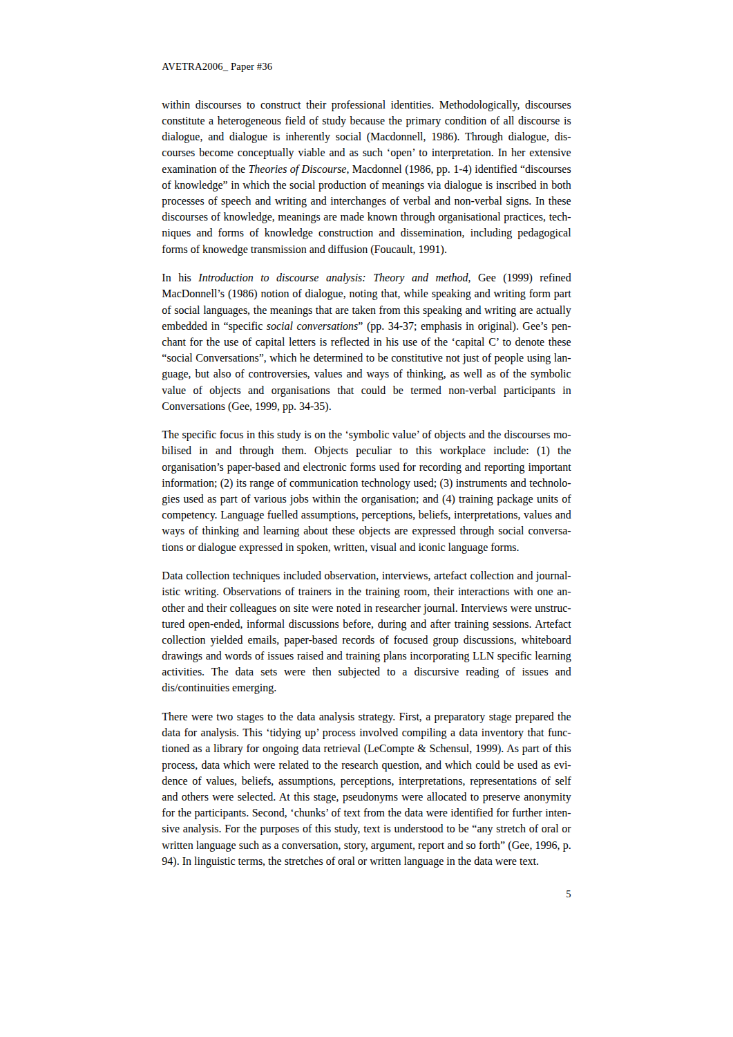AVETRA2006_ Paper #36
within discourses to construct their professional identities. Methodologically, discourses constitute a heterogeneous field of study because the primary condition of all discourse is dialogue, and dialogue is inherently social (Macdonnell, 1986). Through dialogue, discourses become conceptually viable and as such ‘open’ to interpretation. In her extensive examination of the Theories of Discourse, Macdonnel (1986, pp. 1-4) identified “discourses of knowledge” in which the social production of meanings via dialogue is inscribed in both processes of speech and writing and interchanges of verbal and non-verbal signs. In these discourses of knowledge, meanings are made known through organisational practices, techniques and forms of knowledge construction and dissemination, including pedagogical forms of knowedge transmission and diffusion (Foucault, 1991).
In his Introduction to discourse analysis: Theory and method, Gee (1999) refined MacDonnell’s (1986) notion of dialogue, noting that, while speaking and writing form part of social languages, the meanings that are taken from this speaking and writing are actually embedded in “specific social conversations” (pp. 34-37; emphasis in original). Gee’s penchant for the use of capital letters is reflected in his use of the ‘capital C’ to denote these “social Conversations”, which he determined to be constitutive not just of people using language, but also of controversies, values and ways of thinking, as well as of the symbolic value of objects and organisations that could be termed non-verbal participants in Conversations (Gee, 1999, pp. 34-35).
The specific focus in this study is on the ‘symbolic value’ of objects and the discourses mobilised in and through them. Objects peculiar to this workplace include: (1) the organisation’s paper-based and electronic forms used for recording and reporting important information; (2) its range of communication technology used; (3) instruments and technologies used as part of various jobs within the organisation; and (4) training package units of competency. Language fuelled assumptions, perceptions, beliefs, interpretations, values and ways of thinking and learning about these objects are expressed through social conversations or dialogue expressed in spoken, written, visual and iconic language forms.
Data collection techniques included observation, interviews, artefact collection and journalistic writing. Observations of trainers in the training room, their interactions with one another and their colleagues on site were noted in researcher journal. Interviews were unstructured open-ended, informal discussions before, during and after training sessions. Artefact collection yielded emails, paper-based records of focused group discussions, whiteboard drawings and words of issues raised and training plans incorporating LLN specific learning activities. The data sets were then subjected to a discursive reading of issues and dis/continuities emerging.
There were two stages to the data analysis strategy. First, a preparatory stage prepared the data for analysis. This ‘tidying up’ process involved compiling a data inventory that functioned as a library for ongoing data retrieval (LeCompte & Schensul, 1999). As part of this process, data which were related to the research question, and which could be used as evidence of values, beliefs, assumptions, perceptions, interpretations, representations of self and others were selected. At this stage, pseudonyms were allocated to preserve anonymity for the participants. Second, ‘chunks’ of text from the data were identified for further intensive analysis. For the purposes of this study, text is understood to be “any stretch of oral or written language such as a conversation, story, argument, report and so forth” (Gee, 1996, p. 94). In linguistic terms, the stretches of oral or written language in the data were text.
5